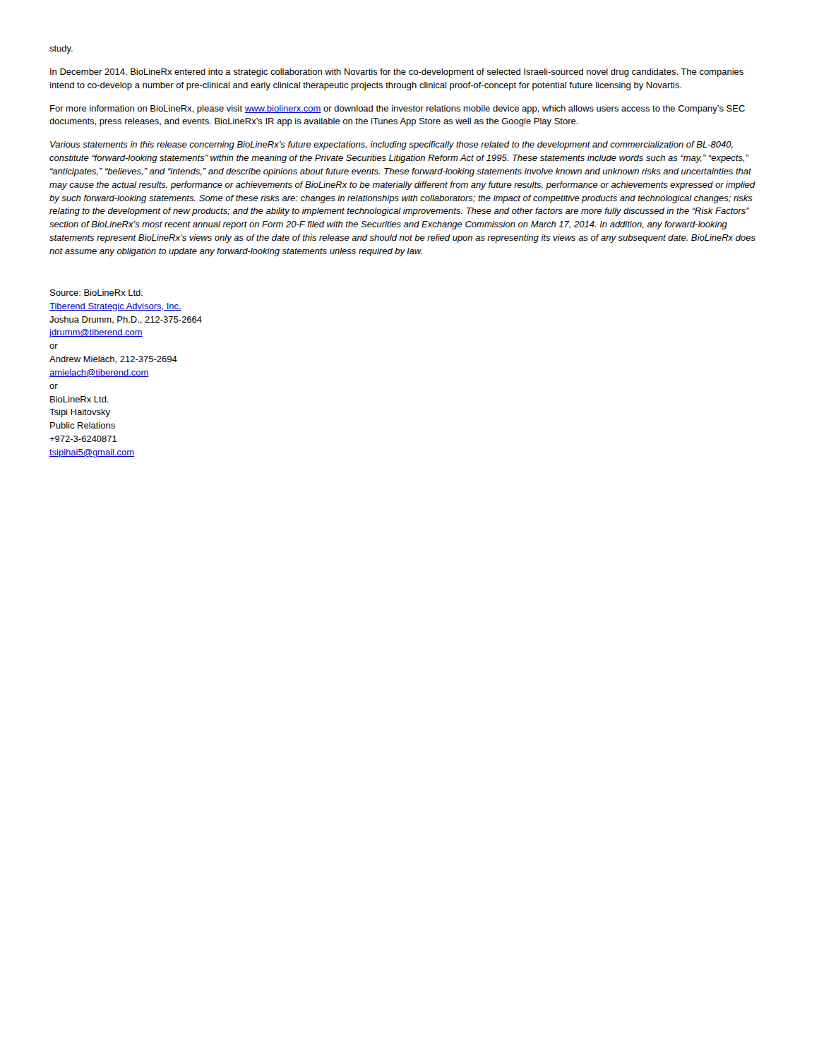study.
In December 2014, BioLineRx entered into a strategic collaboration with Novartis for the co-development of selected Israeli-sourced novel drug candidates. The companies intend to co-develop a number of pre-clinical and early clinical therapeutic projects through clinical proof-of-concept for potential future licensing by Novartis.
For more information on BioLineRx, please visit www.biolinerx.com or download the investor relations mobile device app, which allows users access to the Company’s SEC documents, press releases, and events. BioLineRx’s IR app is available on the iTunes App Store as well as the Google Play Store.
Various statements in this release concerning BioLineRx’s future expectations, including specifically those related to the development and commercialization of BL-8040, constitute “forward-looking statements” within the meaning of the Private Securities Litigation Reform Act of 1995. These statements include words such as “may,” “expects,” “anticipates,” “believes,” and “intends,” and describe opinions about future events. These forward-looking statements involve known and unknown risks and uncertainties that may cause the actual results, performance or achievements of BioLineRx to be materially different from any future results, performance or achievements expressed or implied by such forward-looking statements. Some of these risks are: changes in relationships with collaborators; the impact of competitive products and technological changes; risks relating to the development of new products; and the ability to implement technological improvements. These and other factors are more fully discussed in the “Risk Factors” section of BioLineRx’s most recent annual report on Form 20-F filed with the Securities and Exchange Commission on March 17, 2014. In addition, any forward-looking statements represent BioLineRx’s views only as of the date of this release and should not be relied upon as representing its views as of any subsequent date. BioLineRx does not assume any obligation to update any forward-looking statements unless required by law.
Source: BioLineRx Ltd.
Tiberend Strategic Advisors, Inc.
Joshua Drumm, Ph.D., 212-375-2664
jdrumm@tiberend.com
or
Andrew Mielach, 212-375-2694
amielach@tiberend.com
or
BioLineRx Ltd.
Tsipi Haitovsky
Public Relations
+972-3-6240871
tsipihai5@gmail.com